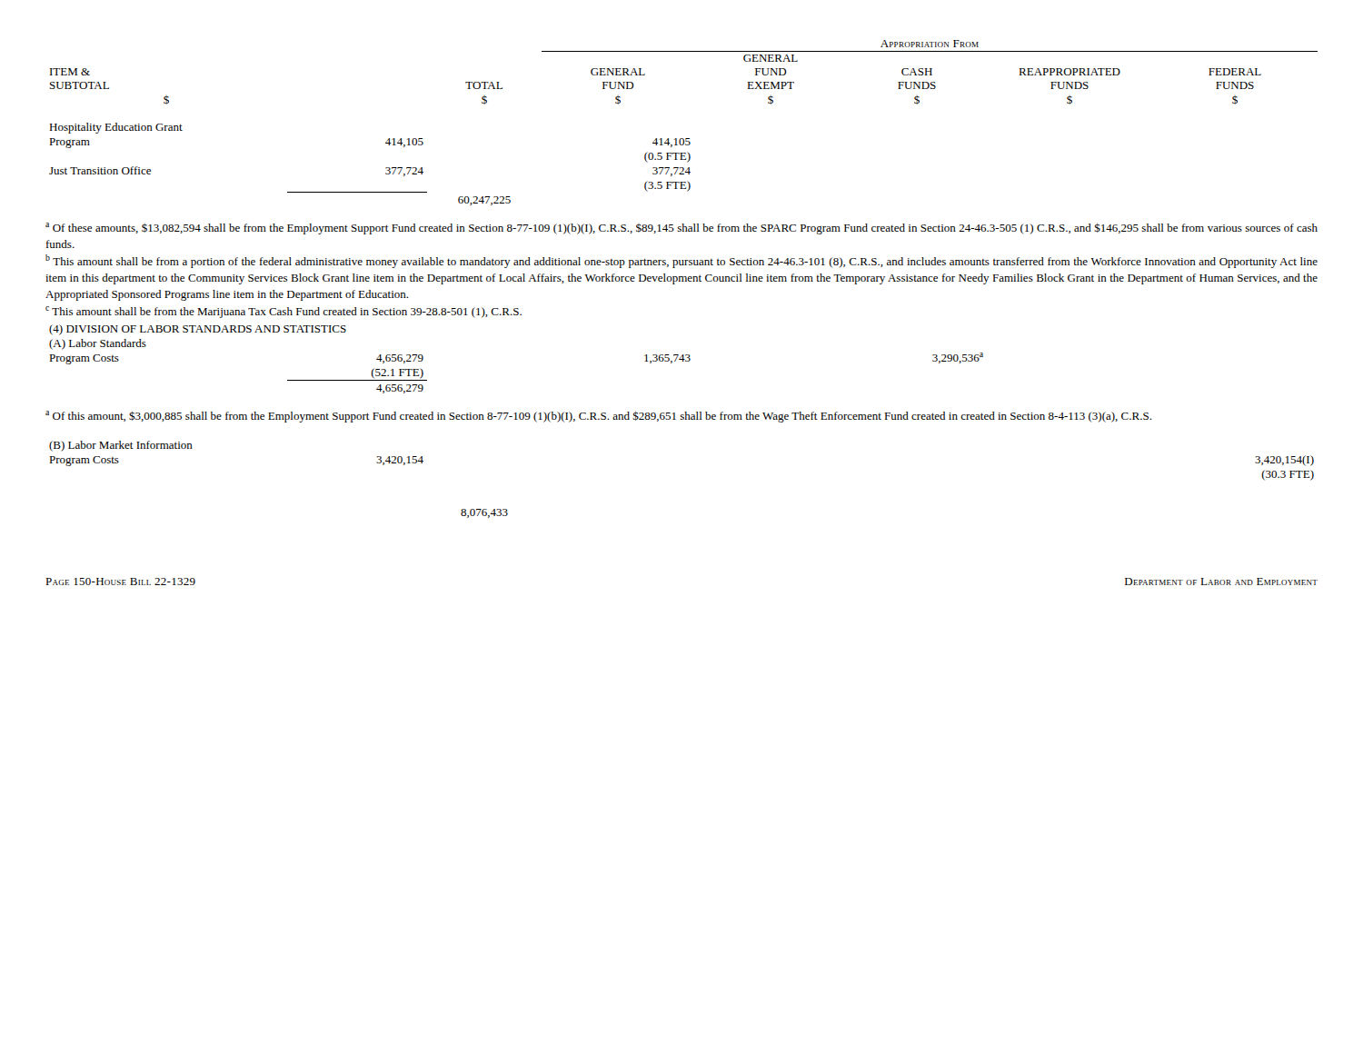| | | | Appropriation From |
| ITEM & SUBTOTAL | | TOTAL | GENERAL FUND | GENERAL FUND EXEMPT | CASH FUNDS | REAPPROPRIATED FUNDS | FEDERAL FUNDS |
| $ | | $ | $ | $ | $ | $ | $ |
| Hospitality Education Grant | | | | | | | |
| Program | 414,105 | | 414,105 | | | | |
| | | | (0.5 FTE) | | | | |
| Just Transition Office | 377,724 | | 377,724 | | | | |
| | | | (3.5 FTE) | | | | |
| | | 60,247,225 | | | | | |
a Of these amounts, $13,082,594 shall be from the Employment Support Fund created in Section 8-77-109 (1)(b)(I), C.R.S., $89,145 shall be from the SPARC Program Fund created in Section 24-46.3-505 (1) C.R.S., and $146,295 shall be from various sources of cash funds.
b This amount shall be from a portion of the federal administrative money available to mandatory and additional one-stop partners, pursuant to Section 24-46.3-101 (8), C.R.S., and includes amounts transferred from the Workforce Innovation and Opportunity Act line item in this department to the Community Services Block Grant line item in the Department of Local Affairs, the Workforce Development Council line item from the Temporary Assistance for Needy Families Block Grant in the Department of Human Services, and the Appropriated Sponsored Programs line item in the Department of Education.
c This amount shall be from the Marijuana Tax Cash Fund created in Section 39-28.8-501 (1), C.R.S.
| (4) DIVISION OF LABOR STANDARDS AND STATISTICS |
| (A) Labor Standards |
| Program Costs | 4,656,279 | | 1,365,743 | | 3,290,536 a | | |
| | (52.1 FTE) | | | | | | |
| | 4,656,279 | | | | | | |
a Of this amount, $3,000,885 shall be from the Employment Support Fund created in Section 8-77-109 (1)(b)(I), C.R.S. and $289,651 shall be from the Wage Theft Enforcement Fund created in created in Section 8-4-113 (3)(a), C.R.S.
| (B) Labor Market Information |
| Program Costs | 3,420,154 | | | | | | 3,420,154(I) |
| | | | | | | | (30.3 FTE) |
| | | 8,076,433 | | | | | |
Page 150-House Bill 22-1329
Department of Labor and Employment